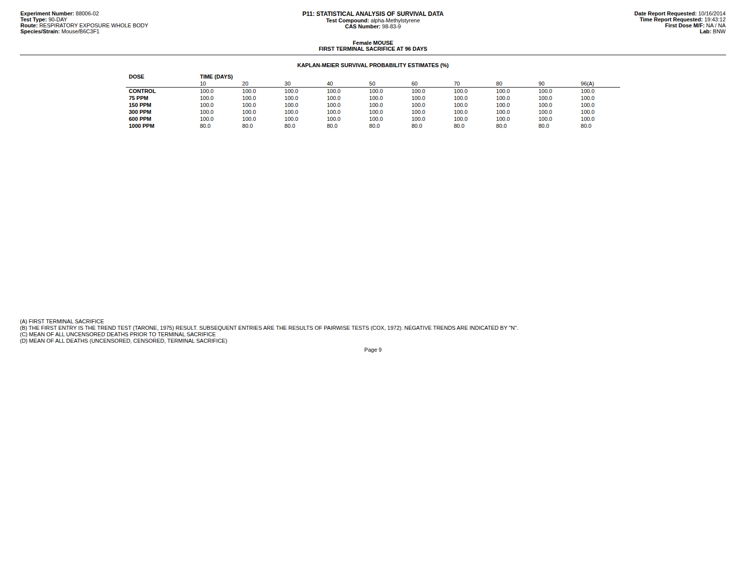| Experiment Number: 88006-02 Test Type: 90-DAY Route: RESPIRATORY EXPOSURE WHOLE BODY Species/Strain: Mouse/B6C3F1 | P11: STATISTICAL ANALYSIS OF SURVIVAL DATA Test Compound: alpha-Methylstyrene CAS Number: 98-83-9 | Date Report Requested: 10/16/2014 Time Report Requested: 19:43:12 First Dose M/F: NA / NA Lab: BNW |
Female MOUSE
FIRST TERMINAL SACRIFICE AT 96 DAYS
KAPLAN-MEIER SURVIVAL PROBABILITY ESTIMATES (%)
| DOSE | TIME (DAYS) |
| | 10 | 20 | 30 | 40 | 50 | 60 | 70 | 80 | 90 | 96(A) |
| CONTROL | 100.0 | 100.0 | 100.0 | 100.0 | 100.0 | 100.0 | 100.0 | 100.0 | 100.0 | 100.0 |
| 75 PPM | 100.0 | 100.0 | 100.0 | 100.0 | 100.0 | 100.0 | 100.0 | 100.0 | 100.0 | 100.0 |
| 150 PPM | 100.0 | 100.0 | 100.0 | 100.0 | 100.0 | 100.0 | 100.0 | 100.0 | 100.0 | 100.0 |
| 300 PPM | 100.0 | 100.0 | 100.0 | 100.0 | 100.0 | 100.0 | 100.0 | 100.0 | 100.0 | 100.0 |
| 600 PPM | 100.0 | 100.0 | 100.0 | 100.0 | 100.0 | 100.0 | 100.0 | 100.0 | 100.0 | 100.0 |
| 1000 PPM | 80.0 | 80.0 | 80.0 | 80.0 | 80.0 | 80.0 | 80.0 | 80.0 | 80.0 | 80.0 |
(A) FIRST TERMINAL SACRIFICE
(B) THE FIRST ENTRY IS THE TREND TEST (TARONE, 1975) RESULT. SUBSEQUENT ENTRIES ARE THE RESULTS OF PAIRWISE TESTS (COX, 1972). NEGATIVE TRENDS ARE INDICATED BY "N".
(C) MEAN OF ALL UNCENSORED DEATHS PRIOR TO TERMINAL SACRIFICE
(D) MEAN OF ALL DEATHS (UNCENSORED, CENSORED, TERMINAL SACRIFICE)
Page 9